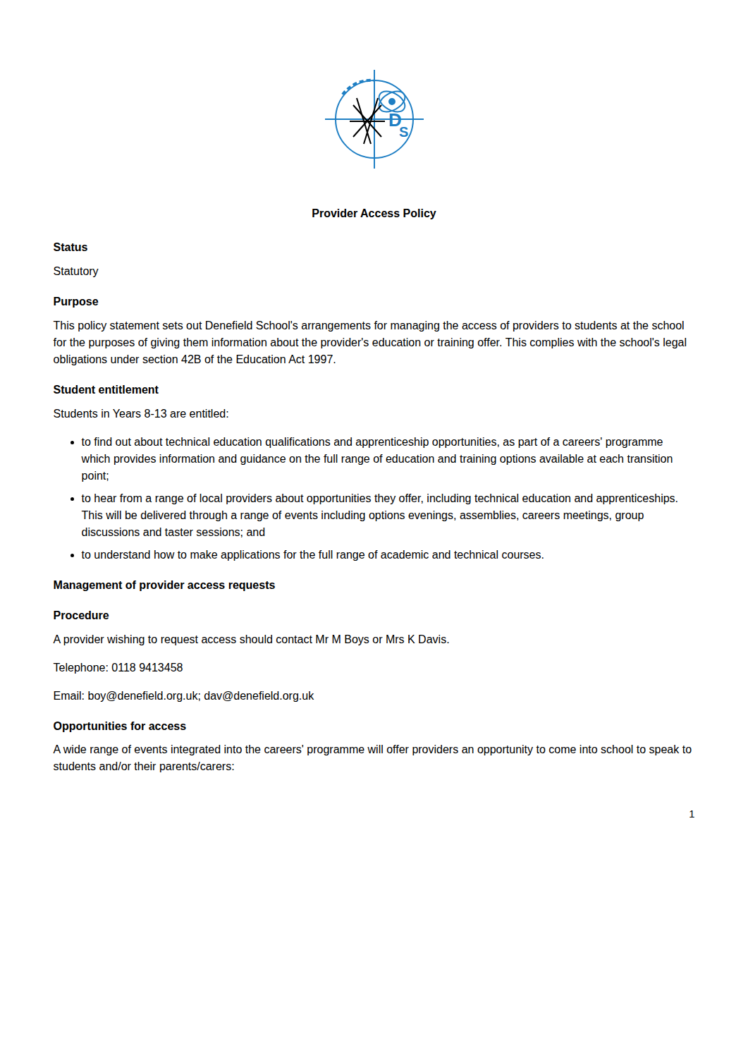D S
Provider Access Policy
Status
Statutory
Purpose
This policy statement sets out Denefield School's arrangements for managing the access of providers to students at the school for the purposes of giving them information about the provider's education or training offer. This complies with the school's legal obligations under section 42B of the Education Act 1997.
Student entitlement
Students in Years 8-13 are entitled:
to find out about technical education qualifications and apprenticeship opportunities, as part of a careers' programme which provides information and guidance on the full range of education and training options available at each transition point;
to hear from a range of local providers about opportunities they offer, including technical education and apprenticeships. This will be delivered through a range of events including options evenings, assemblies, careers meetings, group discussions and taster sessions; and
to understand how to make applications for the full range of academic and technical courses.
Management of provider access requests
Procedure
A provider wishing to request access should contact Mr M Boys or Mrs K Davis.
Telephone: 0118 9413458
Email: boy@denefield.org.uk; dav@denefield.org.uk
Opportunities for access
A wide range of events integrated into the careers' programme will offer providers an opportunity to come into school to speak to students and/or their parents/carers:
1